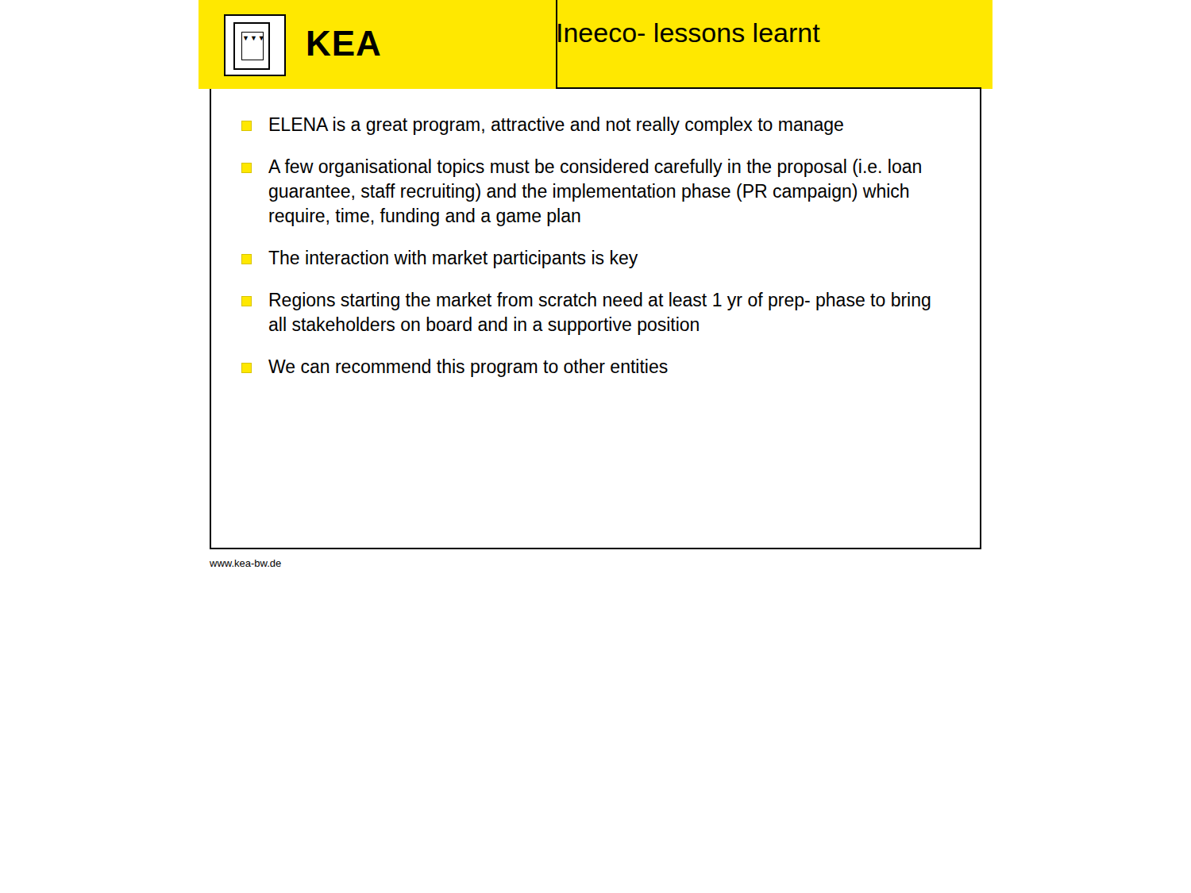▼▼▼
KEA
Ineeco- lessons learnt
ELENA is a great program, attractive and not really complex to manage
A few organisational topics must be considered carefully in the proposal (i.e. loan guarantee, staff recruiting) and the implementation phase (PR campaign) which require, time, funding and a game plan
The interaction with market participants is key
Regions starting the market from scratch need at least 1 yr of prep- phase to bring all stakeholders on board and in a supportive position
We can recommend this program to other entities
www.kea-bw.de